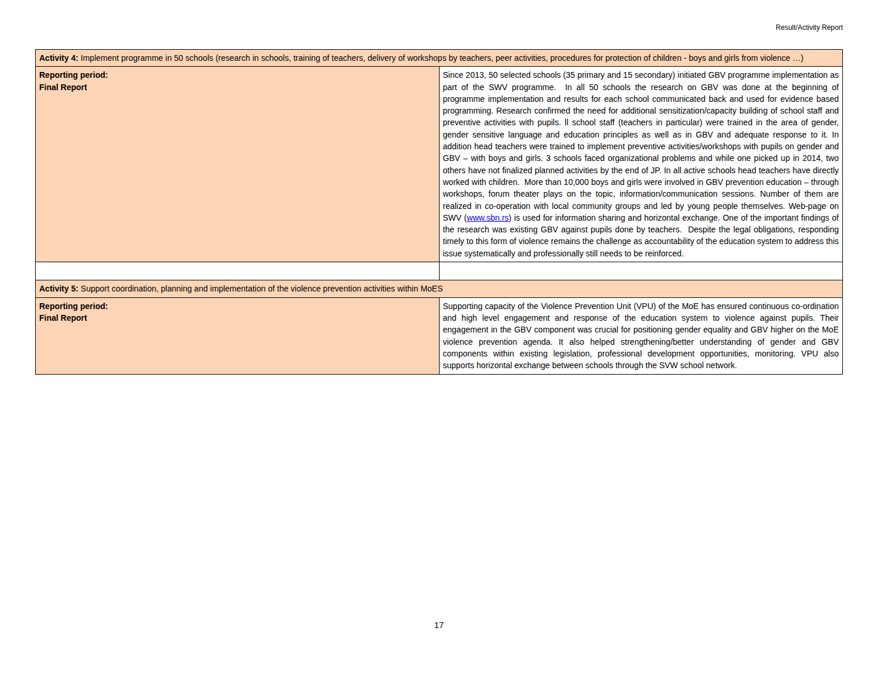Result/Activity Report
| Activity 4: Implement programme in 50 schools (research in schools, training of teachers, delivery of workshops by teachers, peer activities, procedures for protection of children - boys and girls from violence …) |
| Reporting period: Final Report | Since 2013, 50 selected schools (35 primary and 15 secondary) initiated GBV programme implementation as part of the SWV programme. In all 50 schools the research on GBV was done at the beginning of programme implementation and results for each school communicated back and used for evidence based programming. Research confirmed the need for additional sensitization/capacity building of school staff and preventive activities with pupils. ll school staff (teachers in particular) were trained in the area of gender, gender sensitive language and education principles as well as in GBV and adequate response to it. In addition head teachers were trained to implement preventive activities/workshops with pupils on gender and GBV – with boys and girls. 3 schools faced organizational problems and while one picked up in 2014, two others have not finalized planned activities by the end of JP. In all active schools head teachers have directly worked with children. More than 10,000 boys and girls were involved in GBV prevention education – through workshops, forum theater plays on the topic, information/communication sessions. Number of them are realized in co-operation with local community groups and led by young people themselves. Web-page on SWV ( www.sbn.rs ) is used for information sharing and horizontal exchange. One of the important findings of the research was existing GBV against pupils done by teachers. Despite the legal obligations, responding timely to this form of violence remains the challenge as accountability of the education system to address this issue systematically and professionally still needs to be reinforced. |
| Activity 5: Support coordination, planning and implementation of the violence prevention activities within MoES |
| Reporting period: Final Report | Supporting capacity of the Violence Prevention Unit (VPU) of the MoE has ensured continuous co-ordination and high level engagement and response of the education system to violence against pupils. Their engagement in the GBV component was crucial for positioning gender equality and GBV higher on the MoE violence prevention agenda. It also helped strengthening/better understanding of gender and GBV components within existing legislation, professional development opportunities, monitoring. VPU also supports horizontal exchange between schools through the SVW school network. |
17